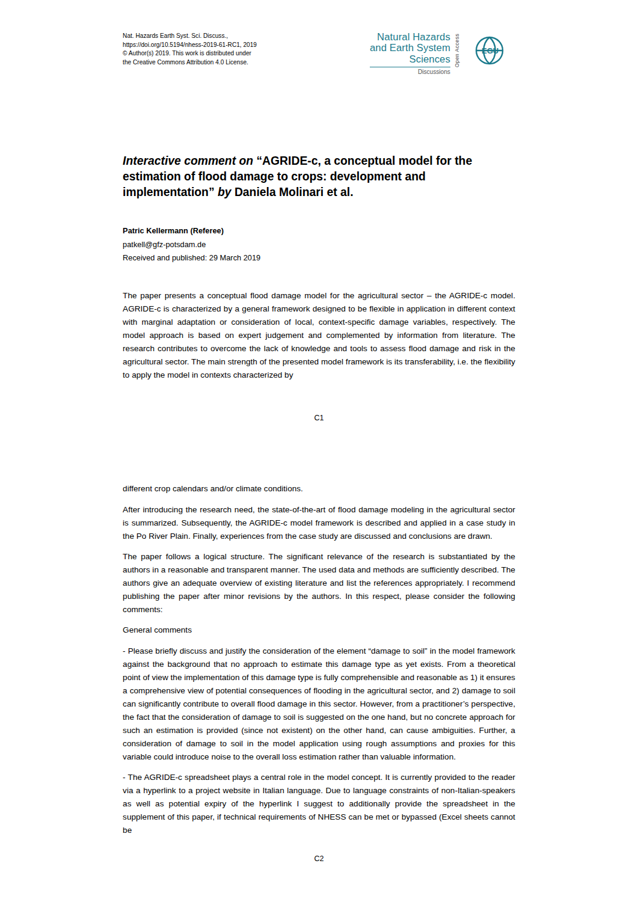Nat. Hazards Earth Syst. Sci. Discuss.,
https://doi.org/10.5194/nhess-2019-61-RC1, 2019
© Author(s) 2019. This work is distributed under
the Creative Commons Attribution 4.0 License.
Natural Hazards
and Earth System
Sciences
Discussions
Open Access
EGU
Interactive comment on “AGRIDE-c, a conceptual model for the estimation of flood damage to crops: development and implementation” by Daniela Molinari et al.
Patric Kellermann (Referee)
patkell@gfz-potsdam.de
Received and published: 29 March 2019
The paper presents a conceptual flood damage model for the agricultural sector – the AGRIDE-c model. AGRIDE-c is characterized by a general framework designed to be flexible in application in different context with marginal adaptation or consideration of local, context-specific damage variables, respectively. The model approach is based on expert judgement and complemented by information from literature. The research contributes to overcome the lack of knowledge and tools to assess flood damage and risk in the agricultural sector. The main strength of the presented model framework is its transferability, i.e. the flexibility to apply the model in contexts characterized by
C1
different crop calendars and/or climate conditions.
After introducing the research need, the state-of-the-art of flood damage modeling in the agricultural sector is summarized. Subsequently, the AGRIDE-c model framework is described and applied in a case study in the Po River Plain. Finally, experiences from the case study are discussed and conclusions are drawn.
The paper follows a logical structure. The significant relevance of the research is substantiated by the authors in a reasonable and transparent manner. The used data and methods are sufficiently described. The authors give an adequate overview of existing literature and list the references appropriately. I recommend publishing the paper after minor revisions by the authors. In this respect, please consider the following comments:
General comments
- Please briefly discuss and justify the consideration of the element “damage to soil” in the model framework against the background that no approach to estimate this damage type as yet exists. From a theoretical point of view the implementation of this damage type is fully comprehensible and reasonable as 1) it ensures a comprehensive view of potential consequences of flooding in the agricultural sector, and 2) damage to soil can significantly contribute to overall flood damage in this sector. However, from a practitioner’s perspective, the fact that the consideration of damage to soil is suggested on the one hand, but no concrete approach for such an estimation is provided (since not existent) on the other hand, can cause ambiguities. Further, a consideration of damage to soil in the model application using rough assumptions and proxies for this variable could introduce noise to the overall loss estimation rather than valuable information.
- The AGRIDE-c spreadsheet plays a central role in the model concept. It is currently provided to the reader via a hyperlink to a project website in Italian language. Due to language constraints of non-Italian-speakers as well as potential expiry of the hyperlink I suggest to additionally provide the spreadsheet in the supplement of this paper, if technical requirements of NHESS can be met or bypassed (Excel sheets cannot be
C2